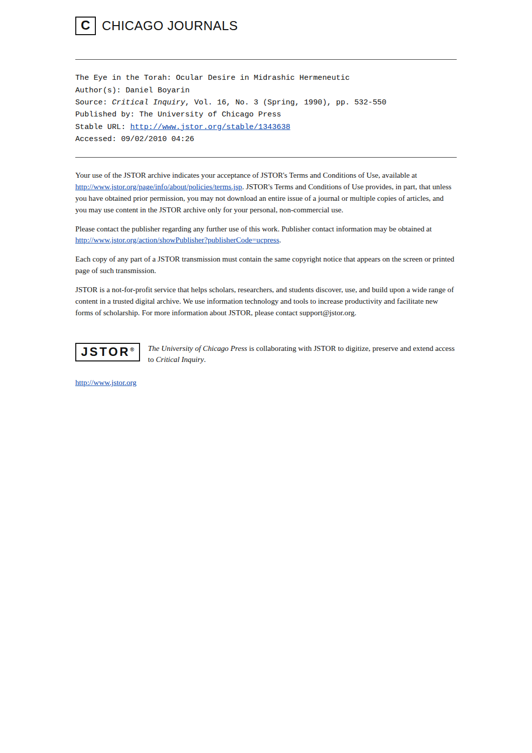C CHICAGO JOURNALS
The Eye in the Torah: Ocular Desire in Midrashic Hermeneutic
Author(s): Daniel Boyarin
Source: Critical Inquiry, Vol. 16, No. 3 (Spring, 1990), pp. 532-550
Published by: The University of Chicago Press
Stable URL: http://www.jstor.org/stable/1343638
Accessed: 09/02/2010 04:26
Your use of the JSTOR archive indicates your acceptance of JSTOR's Terms and Conditions of Use, available at http://www.jstor.org/page/info/about/policies/terms.jsp. JSTOR's Terms and Conditions of Use provides, in part, that unless you have obtained prior permission, you may not download an entire issue of a journal or multiple copies of articles, and you may use content in the JSTOR archive only for your personal, non-commercial use.
Please contact the publisher regarding any further use of this work. Publisher contact information may be obtained at http://www.jstor.org/action/showPublisher?publisherCode=ucpress.
Each copy of any part of a JSTOR transmission must contain the same copyright notice that appears on the screen or printed page of such transmission.
JSTOR is a not-for-profit service that helps scholars, researchers, and students discover, use, and build upon a wide range of content in a trusted digital archive. We use information technology and tools to increase productivity and facilitate new forms of scholarship. For more information about JSTOR, please contact support@jstor.org.
JSTOR®
The University of Chicago Press is collaborating with JSTOR to digitize, preserve and extend access to Critical Inquiry.
http://www.jstor.org